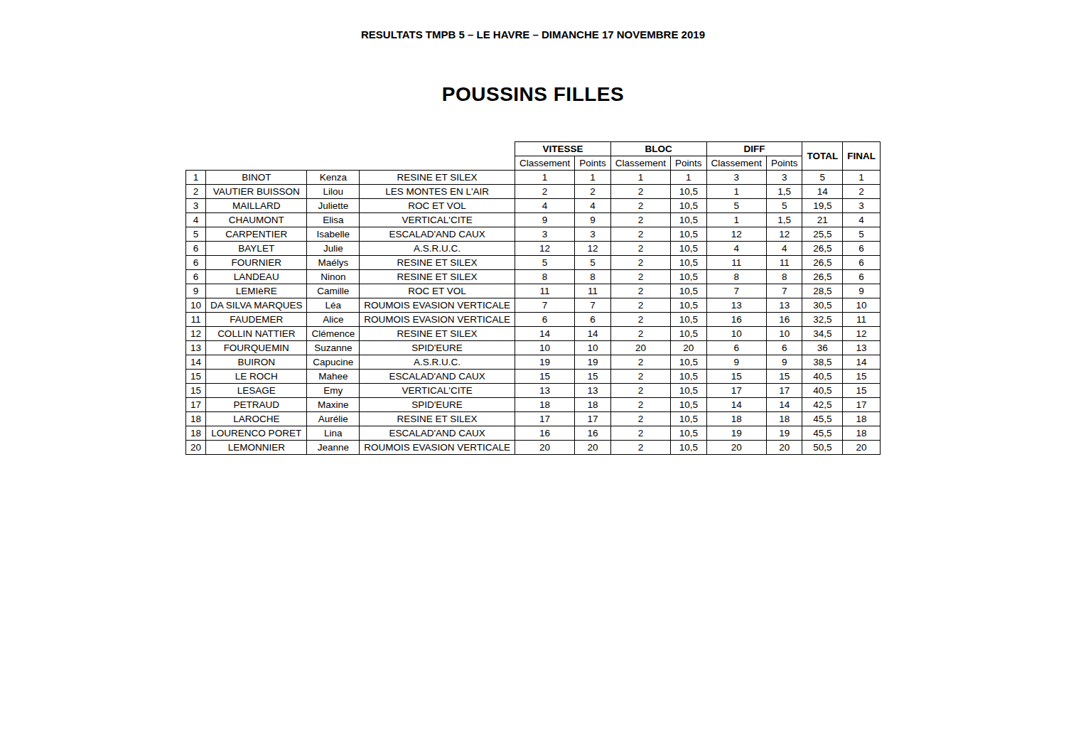RESULTATS TMPB 5 – LE HAVRE – DIMANCHE 17 NOVEMBRE 2019
POUSSINS FILLES
| | | | | VITESSE | BLOC | DIFF | TOTAL | FINAL |
| --- | --- | --- | --- | --- | --- | --- | --- | --- |
| | | | | Classement | Points | Classement | Points | Classement | Points |
| 1 | BINOT | Kenza | RESINE ET SILEX | 1 | 1 | 1 | 1 | 3 | 3 | 5 | 1 |
| 2 | VAUTIER BUISSON | Lilou | LES MONTES EN L'AIR | 2 | 2 | 2 | 10,5 | 1 | 1,5 | 14 | 2 |
| 3 | MAILLARD | Juliette | ROC ET VOL | 4 | 4 | 2 | 10,5 | 5 | 5 | 19,5 | 3 |
| 4 | CHAUMONT | Elisa | VERTICAL'CITE | 9 | 9 | 2 | 10,5 | 1 | 1,5 | 21 | 4 |
| 5 | CARPENTIER | Isabelle | ESCALAD'AND CAUX | 3 | 3 | 2 | 10,5 | 12 | 12 | 25,5 | 5 |
| 6 | BAYLET | Julie | A.S.R.U.C. | 12 | 12 | 2 | 10,5 | 4 | 4 | 26,5 | 6 |
| 6 | FOURNIER | Maélys | RESINE ET SILEX | 5 | 5 | 2 | 10,5 | 11 | 11 | 26,5 | 6 |
| 6 | LANDEAU | Ninon | RESINE ET SILEX | 8 | 8 | 2 | 10,5 | 8 | 8 | 26,5 | 6 |
| 9 | LEMIèRE | Camille | ROC ET VOL | 11 | 11 | 2 | 10,5 | 7 | 7 | 28,5 | 9 |
| 10 | DA SILVA MARQUES | Léa | ROUMOIS EVASION VERTICALE | 7 | 7 | 2 | 10,5 | 13 | 13 | 30,5 | 10 |
| 11 | FAUDEMER | Alice | ROUMOIS EVASION VERTICALE | 6 | 6 | 2 | 10,5 | 16 | 16 | 32,5 | 11 |
| 12 | COLLIN NATTIER | Clémence | RESINE ET SILEX | 14 | 14 | 2 | 10,5 | 10 | 10 | 34,5 | 12 |
| 13 | FOURQUEMIN | Suzanne | SPID'EURE | 10 | 10 | 20 | 20 | 6 | 6 | 36 | 13 |
| 14 | BUIRON | Capucine | A.S.R.U.C. | 19 | 19 | 2 | 10,5 | 9 | 9 | 38,5 | 14 |
| 15 | LE ROCH | Mahee | ESCALAD'AND CAUX | 15 | 15 | 2 | 10,5 | 15 | 15 | 40,5 | 15 |
| 15 | LESAGE | Emy | VERTICAL'CITE | 13 | 13 | 2 | 10,5 | 17 | 17 | 40,5 | 15 |
| 17 | PETRAUD | Maxine | SPID'EURE | 18 | 18 | 2 | 10,5 | 14 | 14 | 42,5 | 17 |
| 18 | LAROCHE | Aurélie | RESINE ET SILEX | 17 | 17 | 2 | 10,5 | 18 | 18 | 45,5 | 18 |
| 18 | LOURENCO PORET | Lina | ESCALAD'AND CAUX | 16 | 16 | 2 | 10,5 | 19 | 19 | 45,5 | 18 |
| 20 | LEMONNIER | Jeanne | ROUMOIS EVASION VERTICALE | 20 | 20 | 2 | 10,5 | 20 | 20 | 50,5 | 20 |